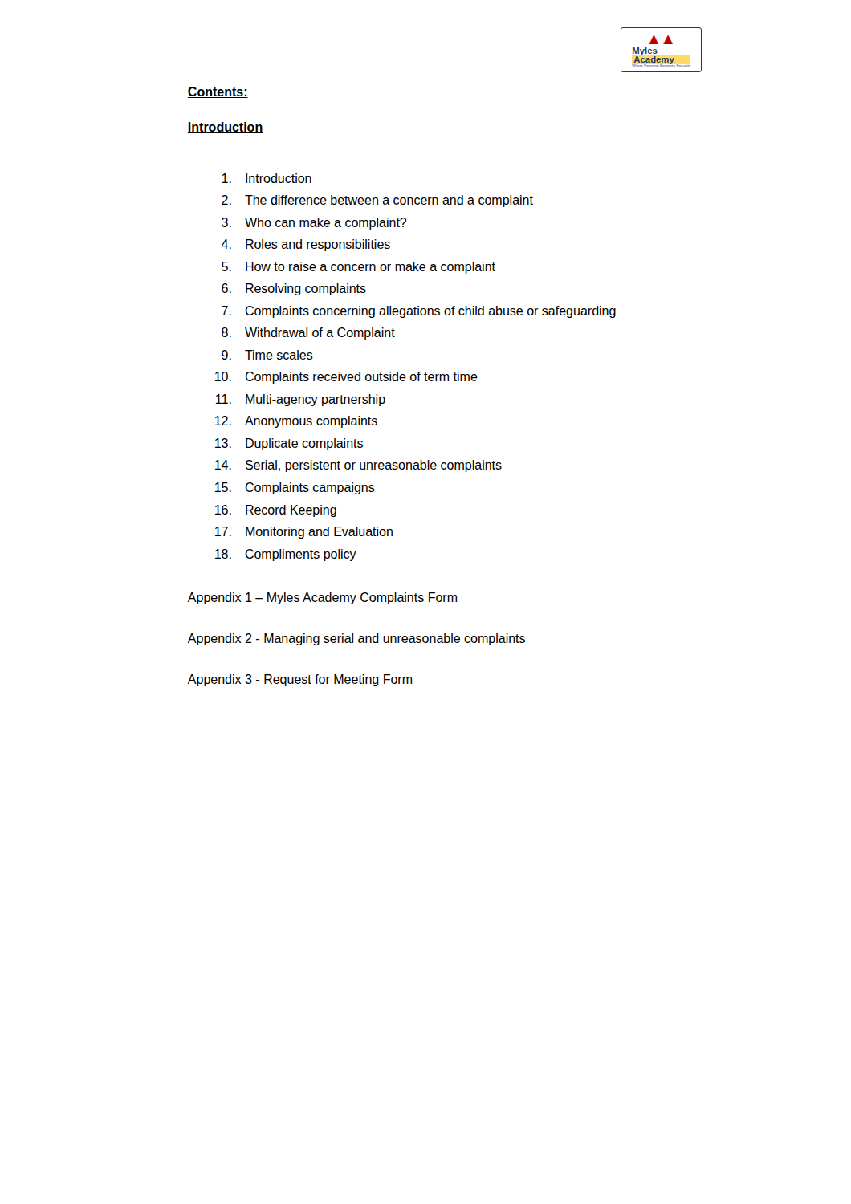▲▲Myles Academy Where Potential Becomes Possible
Contents:
Introduction
Introduction
The difference between a concern and a complaint
Who can make a complaint?
Roles and responsibilities
How to raise a concern or make a complaint
Resolving complaints
Complaints concerning allegations of child abuse or safeguarding
Withdrawal of a Complaint
Time scales
Complaints received outside of term time
Multi-agency partnership
Anonymous complaints
Duplicate complaints
Serial, persistent or unreasonable complaints
Complaints campaigns
Record Keeping
Monitoring and Evaluation
Compliments policy
Appendix 1 – Myles Academy Complaints Form
Appendix 2 - Managing serial and unreasonable complaints
Appendix 3 - Request for Meeting Form